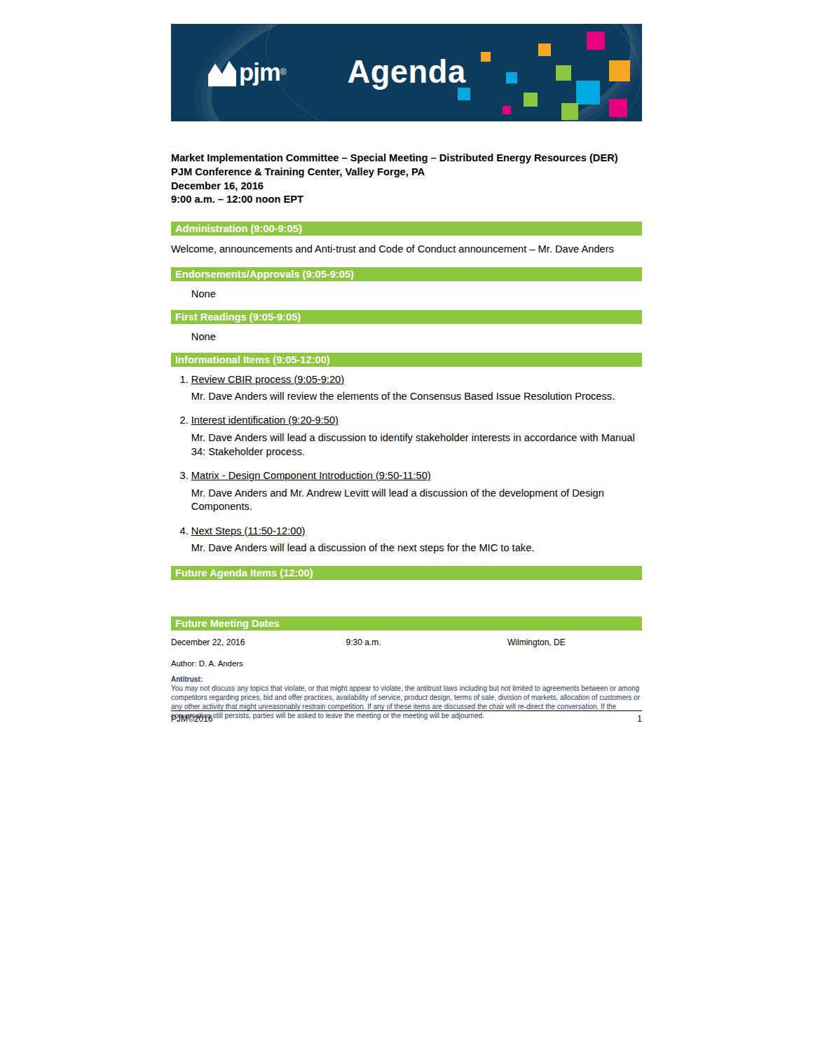pjm®
Agenda
Market Implementation Committee – Special Meeting – Distributed Energy Resources (DER)
PJM Conference & Training Center, Valley Forge, PA
December 16, 2016
9:00 a.m. – 12:00 noon EPT
Administration (9:00-9:05)
Welcome, announcements and Anti-trust and Code of Conduct announcement – Mr. Dave Anders
Endorsements/Approvals (9:05-9:05)
None
First Readings (9:05-9:05)
None
Informational Items (9:05-12:00)
Review CBIR process (9:05-9:20)
Mr. Dave Anders will review the elements of the Consensus Based Issue Resolution Process.
Interest identification (9:20-9:50)
Mr. Dave Anders will lead a discussion to identify stakeholder interests in accordance with Manual 34: Stakeholder process.
Matrix - Design Component Introduction (9:50-11:50)
Mr. Dave Anders and Mr. Andrew Levitt will lead a discussion of the development of Design Components.
Next Steps (11:50-12:00)
Mr. Dave Anders will lead a discussion of the next steps for the MIC to take.
Future Agenda Items (12:00)
Future Meeting Dates
December 22, 2016
9:30 a.m.
Wilmington, DE
Author: D. A. Anders
Antitrust:
You may not discuss any topics that violate, or that might appear to violate, the antitrust laws including but not limited to agreements between or among competitors regarding prices, bid and offer practices, availability of service, product design, terms of sale, division of markets, allocation of customers or any other activity that might unreasonably restrain competition. If any of these items are discussed the chair will re-direct the conversation. If the conversation still persists, parties will be asked to leave the meeting or the meeting will be adjourned.
PJM©2016 1